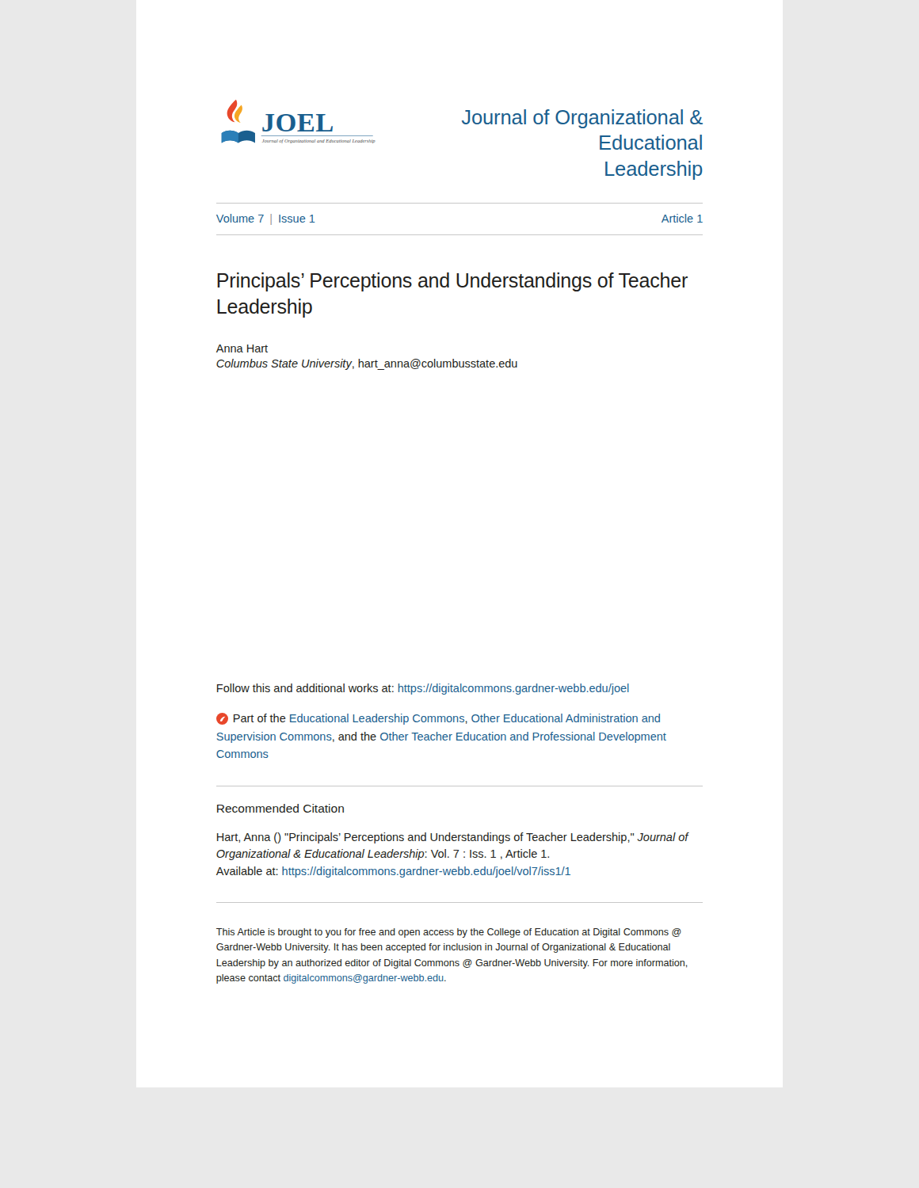JOEL Journal of Organizational and Educational Leadership
Journal of Organizational & Educational
Leadership
Volume 7|Issue 1
Article 1
Principals’ Perceptions and Understandings of Teacher Leadership
Anna Hart
Columbus State University, hart_anna@columbusstate.edu
Follow this and additional works at: https://digitalcommons.gardner-webb.edu/joel
Part of the Educational Leadership Commons, Other Educational Administration and Supervision Commons, and the Other Teacher Education and Professional Development Commons
Recommended Citation
Hart, Anna () "Principals’ Perceptions and Understandings of Teacher Leadership," Journal of Organizational & Educational Leadership: Vol. 7 : Iss. 1 , Article 1.
Available at: https://digitalcommons.gardner-webb.edu/joel/vol7/iss1/1
This Article is brought to you for free and open access by the College of Education at Digital Commons @ Gardner-Webb University. It has been accepted for inclusion in Journal of Organizational & Educational Leadership by an authorized editor of Digital Commons @ Gardner-Webb University. For more information, please contact digitalcommons@gardner-webb.edu.